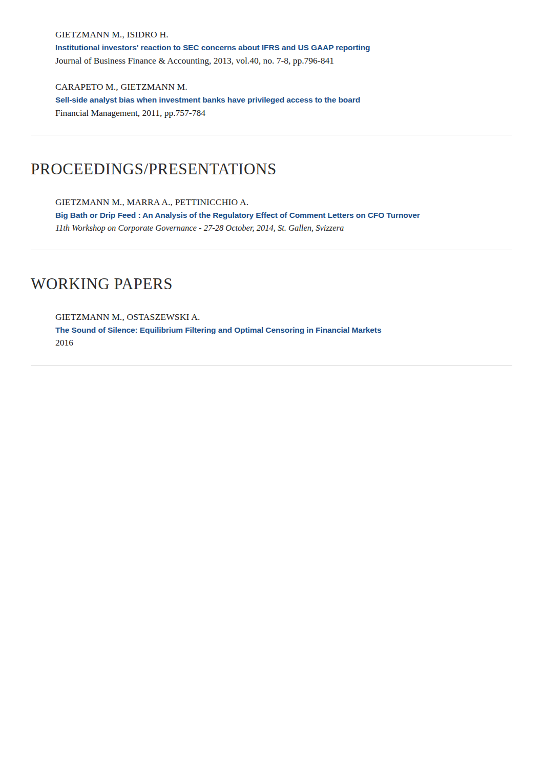GIETZMANN M., ISIDRO H.
Institutional investors' reaction to SEC concerns about IFRS and US GAAP reporting
Journal of Business Finance & Accounting, 2013, vol.40, no. 7-8, pp.796-841
CARAPETO M., GIETZMANN M.
Sell-side analyst bias when investment banks have privileged access to the board
Financial Management, 2011, pp.757-784
PROCEEDINGS/PRESENTATIONS
GIETZMANN M., MARRA A., PETTINICCHIO A.
Big Bath or Drip Feed : An Analysis of the Regulatory Effect of Comment Letters on CFO Turnover
11th Workshop on Corporate Governance - 27-28 October, 2014, St. Gallen, Svizzera
WORKING PAPERS
GIETZMANN M., OSTASZEWSKI A.
The Sound of Silence: Equilibrium Filtering and Optimal Censoring in Financial Markets
2016